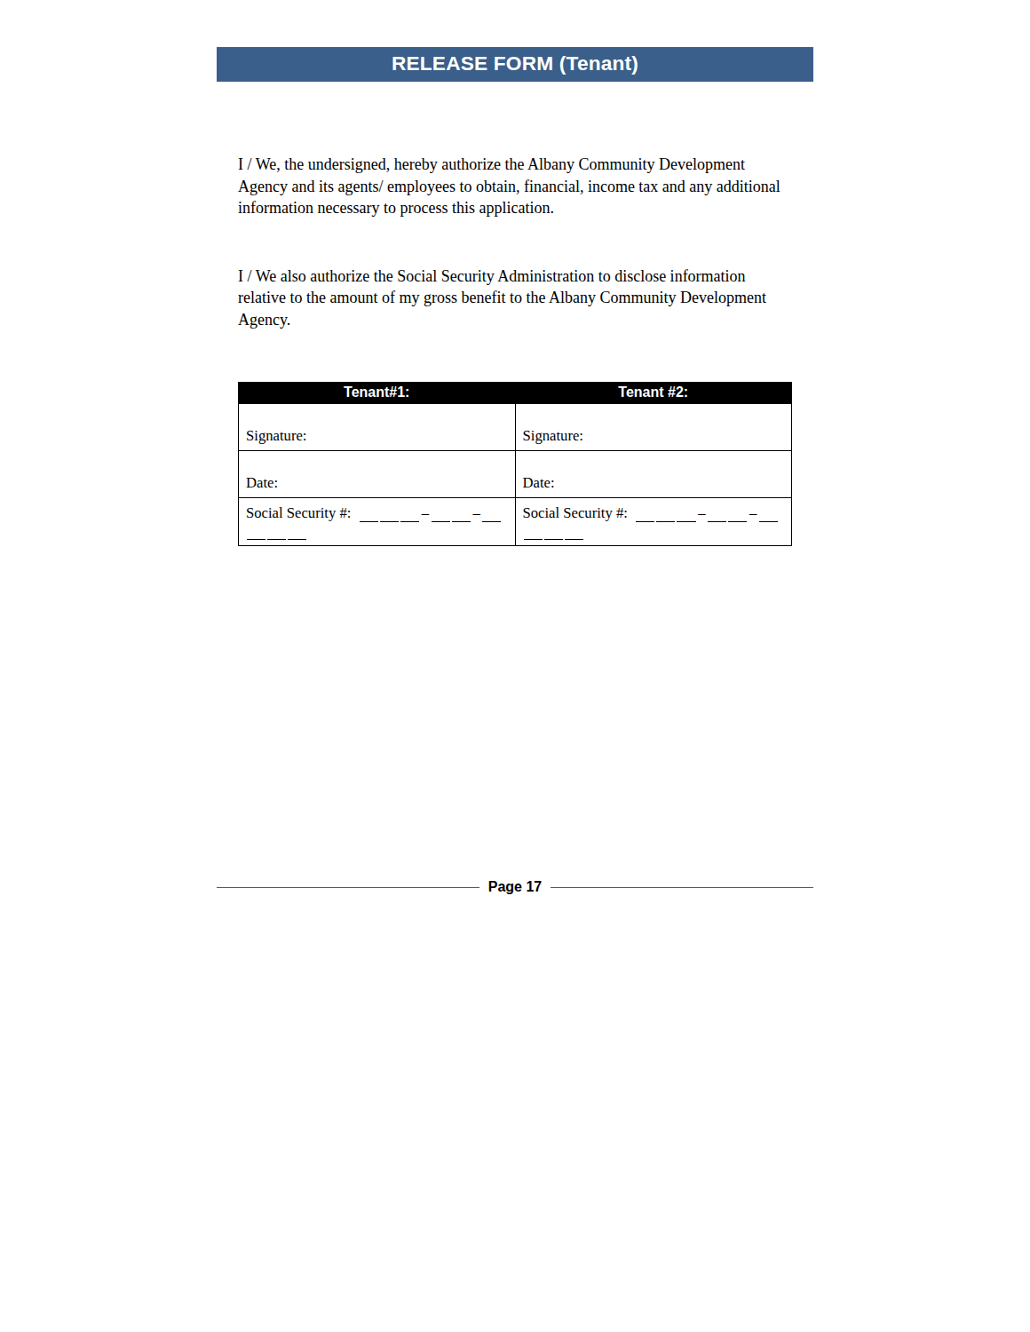RELEASE FORM (Tenant)
I / We, the undersigned, hereby authorize the Albany Community Development Agency and its agents/ employees to obtain, financial, income tax and any additional information necessary to process this application.
I / We also authorize the Social Security Administration to disclose information relative to the amount of my gross benefit to the Albany Community Development Agency.
| Tenant#1: | Tenant #2: |
| --- | --- |
| Signature: | Signature: |
| Date: | Date: |
| Social Security #: – – | Social Security #: – – |
Page 17